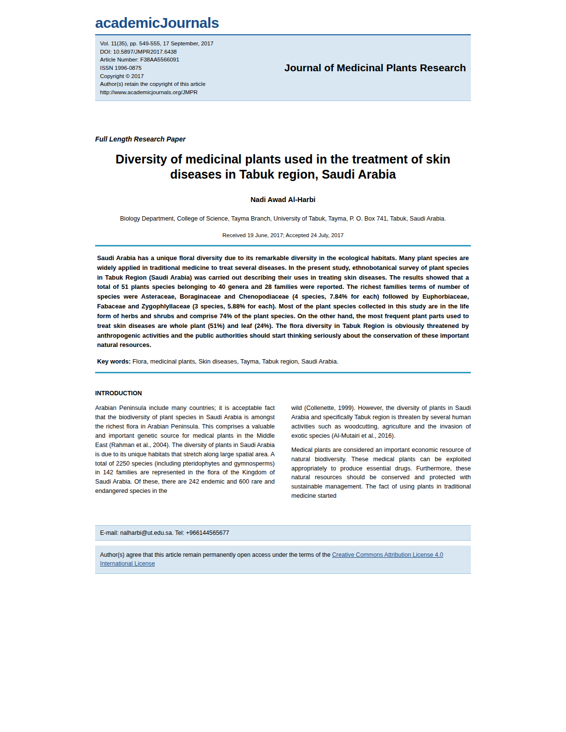academic Journals
Vol. 11(35), pp. 549-555, 17 September, 2017
DOI: 10.5897/JMPR2017.6438
Article Number: F38AA5566091
ISSN 1996-0875
Copyright © 2017
Author(s) retain the copyright of this article
http://www.academicjournals.org/JMPR
Journal of Medicinal Plants Research
Full Length Research Paper
Diversity of medicinal plants used in the treatment of skin diseases in Tabuk region, Saudi Arabia
Nadi Awad Al-Harbi
Biology Department, College of Science, Tayma Branch, University of Tabuk, Tayma, P. O. Box 741, Tabuk, Saudi Arabia.
Received 19 June, 2017; Accepted 24 July, 2017
Saudi Arabia has a unique floral diversity due to its remarkable diversity in the ecological habitats. Many plant species are widely applied in traditional medicine to treat several diseases. In the present study, ethnobotanical survey of plant species in Tabuk Region (Saudi Arabia) was carried out describing their uses in treating skin diseases. The results showed that a total of 51 plants species belonging to 40 genera and 28 families were reported. The richest families terms of number of species were Asteraceae, Boraginaceae and Chenopodiaceae (4 species, 7.84% for each) followed by Euphorbiaceae, Fabaceae and Zygophlyllaceae (3 species, 5.88% for each). Most of the plant species collected in this study are in the life form of herbs and shrubs and comprise 74% of the plant species. On the other hand, the most frequent plant parts used to treat skin diseases are whole plant (51%) and leaf (24%). The flora diversity in Tabuk Region is obviously threatened by anthropogenic activities and the public authorities should start thinking seriously about the conservation of these important natural resources.
Key words: Flora, medicinal plants, Skin diseases, Tayma, Tabuk region, Saudi Arabia.
INTRODUCTION
Arabian Peninsula include many countries; it is acceptable fact that the biodiversity of plant species in Saudi Arabia is amongst the richest flora in Arabian Peninsula. This comprises a valuable and important genetic source for medical plants in the Middle East (Rahman et al., 2004). The diversity of plants in Saudi Arabia is due to its unique habitats that stretch along large spatial area. A total of 2250 species (including pteridophytes and gymnosperms) in 142 families are represented in the flora of the Kingdom of Saudi Arabia. Of these, there are 242 endemic and 600 rare and endangered species in the
wild (Collenette, 1999). However, the diversity of plants in Saudi Arabia and specifically Tabuk region is threaten by several human activities such as woodcutting, agriculture and the invasion of exotic species (Al-Mutairi et al., 2016).
Medical plants are considered an important economic resource of natural biodiversity. These medical plants can be exploited appropriately to produce essential drugs. Furthermore, these natural resources should be conserved and protected with sustainable management. The fact of using plants in traditional medicine started
E-mail: nalharbi@ut.edu.sa. Tel: +966144565677
Author(s) agree that this article remain permanently open access under the terms of the Creative Commons Attribution License 4.0 International License